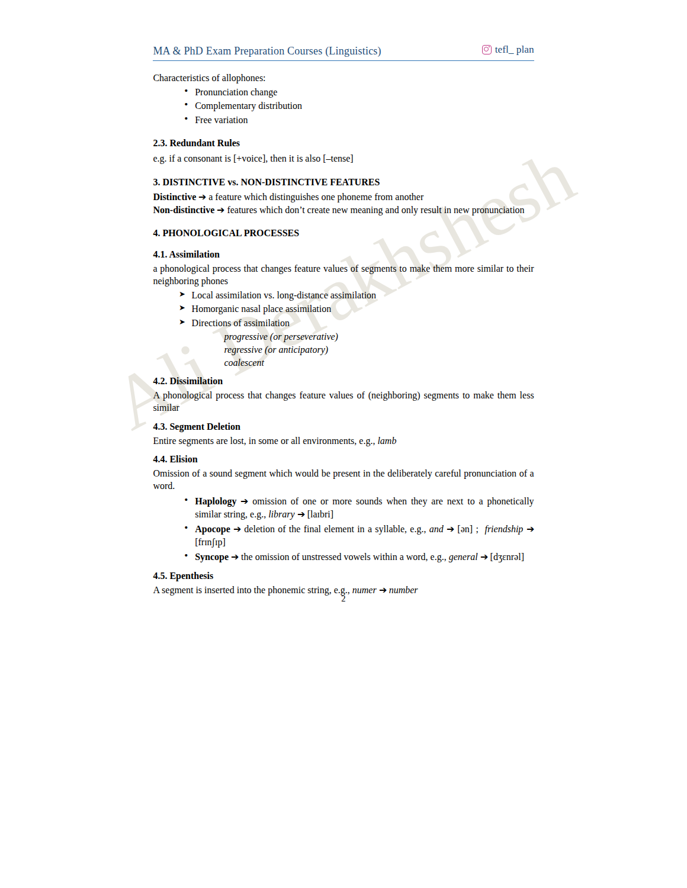MA & PhD Exam Preparation Courses (Linguistics)
tefl_ plan
Ali Derakhshesh
Characteristics of allophones:
Pronunciation change
Complementary distribution
Free variation
2.3. Redundant Rules
e.g. if a consonant is [+voice], then it is also [–tense]
3. DISTINCTIVE vs. NON-DISTINCTIVE FEATURES
Distinctive ➔ a feature which distinguishes one phoneme from another
Non-distinctive ➔ features which don’t create new meaning and only result in new pronunciation
4. PHONOLOGICAL PROCESSES
4.1. Assimilation
a phonological process that changes feature values of segments to make them more similar to their neighboring phones
Local assimilation vs. long-distance assimilation
Homorganic nasal place assimilation
Directions of assimilation
progressive (or perseverative)
regressive (or anticipatory)
coalescent
4.2. Dissimilation
A phonological process that changes feature values of (neighboring) segments to make them less similar
4.3. Segment Deletion
Entire segments are lost, in some or all environments, e.g., lamb
4.4. Elision
Omission of a sound segment which would be present in the deliberately careful pronunciation of a word.
Haplology ➔ omission of one or more sounds when they are next to a phonetically similar string, e.g., library ➔ [laɪbri]
Apocope ➔ deletion of the final element in a syllable, e.g., and ➔ [ən] ; friendship ➔ [frɪnʃɪp]
Syncope ➔ the omission of unstressed vowels within a word, e.g., general ➔ [dʒɛnrəl]
4.5. Epenthesis
A segment is inserted into the phonemic string, e.g., numer ➔ number
2